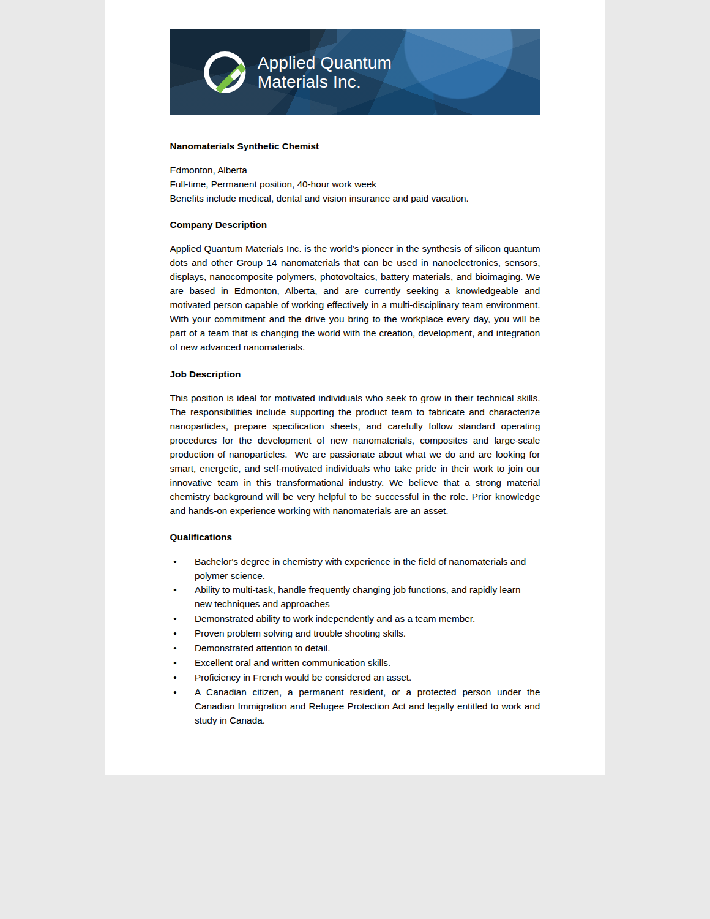Applied Quantum Materials Inc.
Nanomaterials Synthetic Chemist
Edmonton, Alberta
Full-time, Permanent position, 40-hour work week
Benefits include medical, dental and vision insurance and paid vacation.
Company Description
Applied Quantum Materials Inc. is the world’s pioneer in the synthesis of silicon quantum dots and other Group 14 nanomaterials that can be used in nanoelectronics, sensors, displays, nanocomposite polymers, photovoltaics, battery materials, and bioimaging. We are based in Edmonton, Alberta, and are currently seeking a knowledgeable and motivated person capable of working effectively in a multi-disciplinary team environment. With your commitment and the drive you bring to the workplace every day, you will be part of a team that is changing the world with the creation, development, and integration of new advanced nanomaterials.
Job Description
This position is ideal for motivated individuals who seek to grow in their technical skills. The responsibilities include supporting the product team to fabricate and characterize nanoparticles, prepare specification sheets, and carefully follow standard operating procedures for the development of new nanomaterials, composites and large-scale production of nanoparticles. We are passionate about what we do and are looking for smart, energetic, and self-motivated individuals who take pride in their work to join our innovative team in this transformational industry. We believe that a strong material chemistry background will be very helpful to be successful in the role. Prior knowledge and hands-on experience working with nanomaterials are an asset.
Qualifications
Bachelor's degree in chemistry with experience in the field of nanomaterials and polymer science.
Ability to multi-task, handle frequently changing job functions, and rapidly learn new techniques and approaches
Demonstrated ability to work independently and as a team member.
Proven problem solving and trouble shooting skills.
Demonstrated attention to detail.
Excellent oral and written communication skills.
Proficiency in French would be considered an asset.
A Canadian citizen, a permanent resident, or a protected person under the Canadian Immigration and Refugee Protection Act and legally entitled to work and study in Canada.